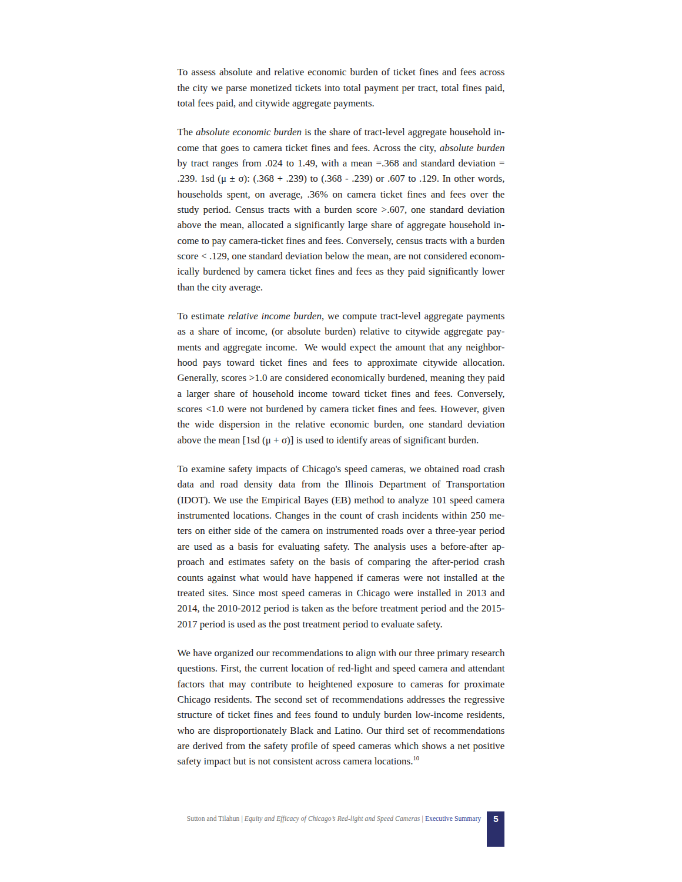To assess absolute and relative economic burden of ticket fines and fees across the city we parse monetized tickets into total payment per tract, total fines paid, total fees paid, and citywide aggregate payments.
The absolute economic burden is the share of tract-level aggregate household income that goes to camera ticket fines and fees. Across the city, absolute burden by tract ranges from .024 to 1.49, with a mean =.368 and standard deviation = .239. 1sd (μ ± σ): (.368 + .239) to (.368 - .239) or .607 to .129. In other words, households spent, on average, .36% on camera ticket fines and fees over the study period. Census tracts with a burden score >.607, one standard deviation above the mean, allocated a significantly large share of aggregate household income to pay camera-ticket fines and fees. Conversely, census tracts with a burden score < .129, one standard deviation below the mean, are not considered economically burdened by camera ticket fines and fees as they paid significantly lower than the city average.
To estimate relative income burden, we compute tract-level aggregate payments as a share of income, (or absolute burden) relative to citywide aggregate payments and aggregate income. We would expect the amount that any neighborhood pays toward ticket fines and fees to approximate citywide allocation. Generally, scores >1.0 are considered economically burdened, meaning they paid a larger share of household income toward ticket fines and fees. Conversely, scores <1.0 were not burdened by camera ticket fines and fees. However, given the wide dispersion in the relative economic burden, one standard deviation above the mean [1sd (μ + σ)] is used to identify areas of significant burden.
To examine safety impacts of Chicago's speed cameras, we obtained road crash data and road density data from the Illinois Department of Transportation (IDOT). We use the Empirical Bayes (EB) method to analyze 101 speed camera instrumented locations. Changes in the count of crash incidents within 250 meters on either side of the camera on instrumented roads over a three-year period are used as a basis for evaluating safety. The analysis uses a before-after approach and estimates safety on the basis of comparing the after-period crash counts against what would have happened if cameras were not installed at the treated sites. Since most speed cameras in Chicago were installed in 2013 and 2014, the 2010-2012 period is taken as the before treatment period and the 2015-2017 period is used as the post treatment period to evaluate safety.
We have organized our recommendations to align with our three primary research questions. First, the current location of red-light and speed camera and attendant factors that may contribute to heightened exposure to cameras for proximate Chicago residents. The second set of recommendations addresses the regressive structure of ticket fines and fees found to unduly burden low-income residents, who are disproportionately Black and Latino. Our third set of recommendations are derived from the safety profile of speed cameras which shows a net positive safety impact but is not consistent across camera locations.10
Sutton and Tilahun | Equity and Efficacy of Chicago’s Red-light and Speed Cameras | Executive Summary
5